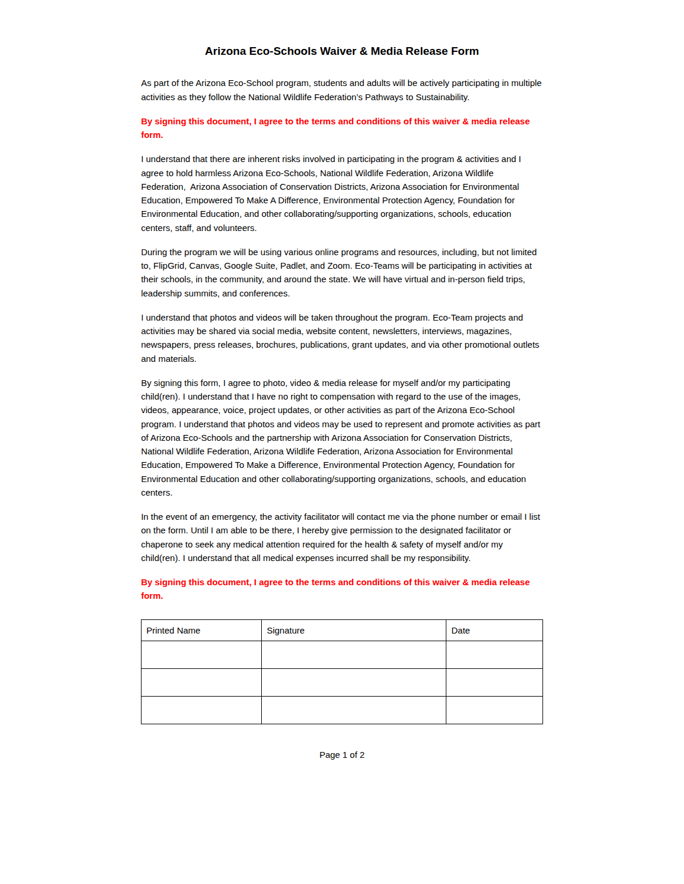Arizona Eco-Schools Waiver & Media Release Form
As part of the Arizona Eco-School program, students and adults will be actively participating in multiple activities as they follow the National Wildlife Federation’s Pathways to Sustainability.
By signing this document, I agree to the terms and conditions of this waiver & media release form.
I understand that there are inherent risks involved in participating in the program & activities and I agree to hold harmless Arizona Eco-Schools, National Wildlife Federation, Arizona Wildlife Federation, Arizona Association of Conservation Districts, Arizona Association for Environmental Education, Empowered To Make A Difference, Environmental Protection Agency, Foundation for Environmental Education, and other collaborating/supporting organizations, schools, education centers, staff, and volunteers.
During the program we will be using various online programs and resources, including, but not limited to, FlipGrid, Canvas, Google Suite, Padlet, and Zoom. Eco-Teams will be participating in activities at their schools, in the community, and around the state. We will have virtual and in-person field trips, leadership summits, and conferences.
I understand that photos and videos will be taken throughout the program. Eco-Team projects and activities may be shared via social media, website content, newsletters, interviews, magazines, newspapers, press releases, brochures, publications, grant updates, and via other promotional outlets and materials.
By signing this form, I agree to photo, video & media release for myself and/or my participating child(ren). I understand that I have no right to compensation with regard to the use of the images, videos, appearance, voice, project updates, or other activities as part of the Arizona Eco-School program. I understand that photos and videos may be used to represent and promote activities as part of Arizona Eco-Schools and the partnership with Arizona Association for Conservation Districts, National Wildlife Federation, Arizona Wildlife Federation, Arizona Association for Environmental Education, Empowered To Make a Difference, Environmental Protection Agency, Foundation for Environmental Education and other collaborating/supporting organizations, schools, and education centers.
In the event of an emergency, the activity facilitator will contact me via the phone number or email I list on the form. Until I am able to be there, I hereby give permission to the designated facilitator or chaperone to seek any medical attention required for the health & safety of myself and/or my child(ren). I understand that all medical expenses incurred shall be my responsibility.
By signing this document, I agree to the terms and conditions of this waiver & media release form.
| Printed Name | Signature | Date |
| --- | --- | --- |
Page 1 of 2